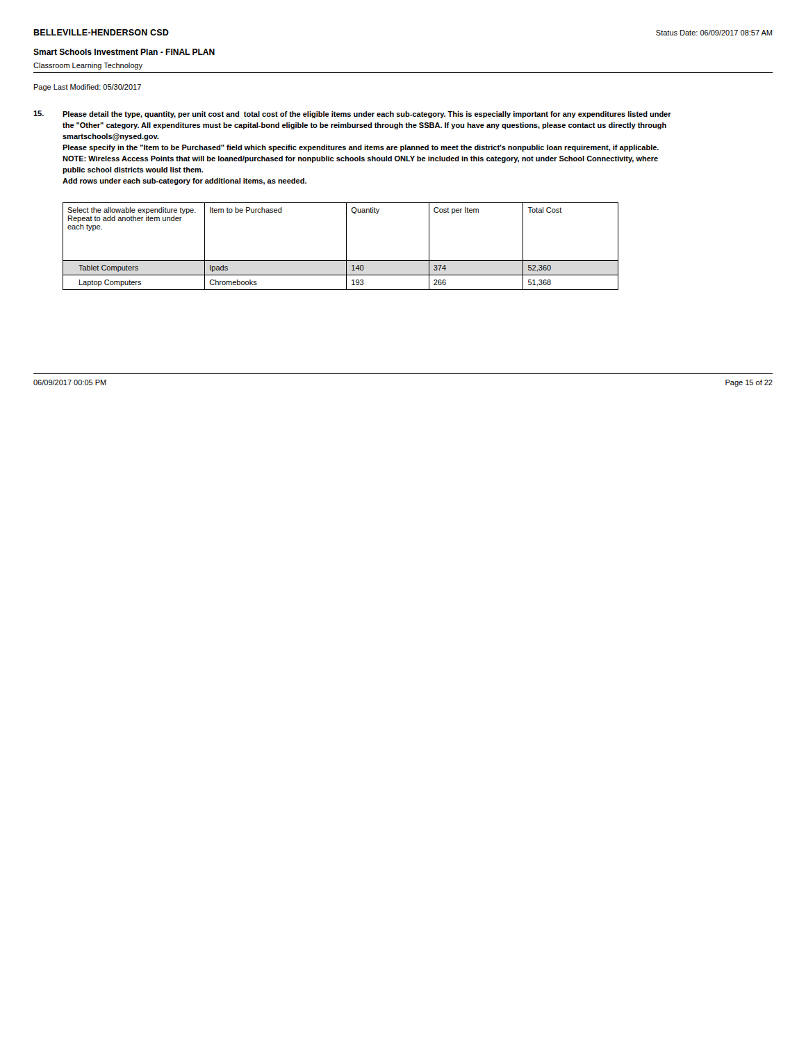BELLEVILLE-HENDERSON CSD
Status Date: 06/09/2017 08:57 AM
Smart Schools Investment Plan - FINAL PLAN
Classroom Learning Technology
Page Last Modified: 05/30/2017
15.
Please detail the type, quantity, per unit cost and total cost of the eligible items under each sub-category. This is especially important for any expenditures listed under the "Other" category. All expenditures must be capital-bond eligible to be reimbursed through the SSBA. If you have any questions, please contact us directly through smartschools@nysed.gov.
Please specify in the "Item to be Purchased" field which specific expenditures and items are planned to meet the district's nonpublic loan requirement, if applicable.
NOTE: Wireless Access Points that will be loaned/purchased for nonpublic schools should ONLY be included in this category, not under School Connectivity, where public school districts would list them.
Add rows under each sub-category for additional items, as needed.
| Select the allowable expenditure type. Repeat to add another item under each type. | Item to be Purchased | Quantity | Cost per Item | Total Cost |
| --- | --- | --- | --- | --- |
| Tablet Computers | Ipads | 140 | 374 | 52,360 |
| Laptop Computers | Chromebooks | 193 | 266 | 51,368 |
06/09/2017 00:05 PM
Page 15 of 22